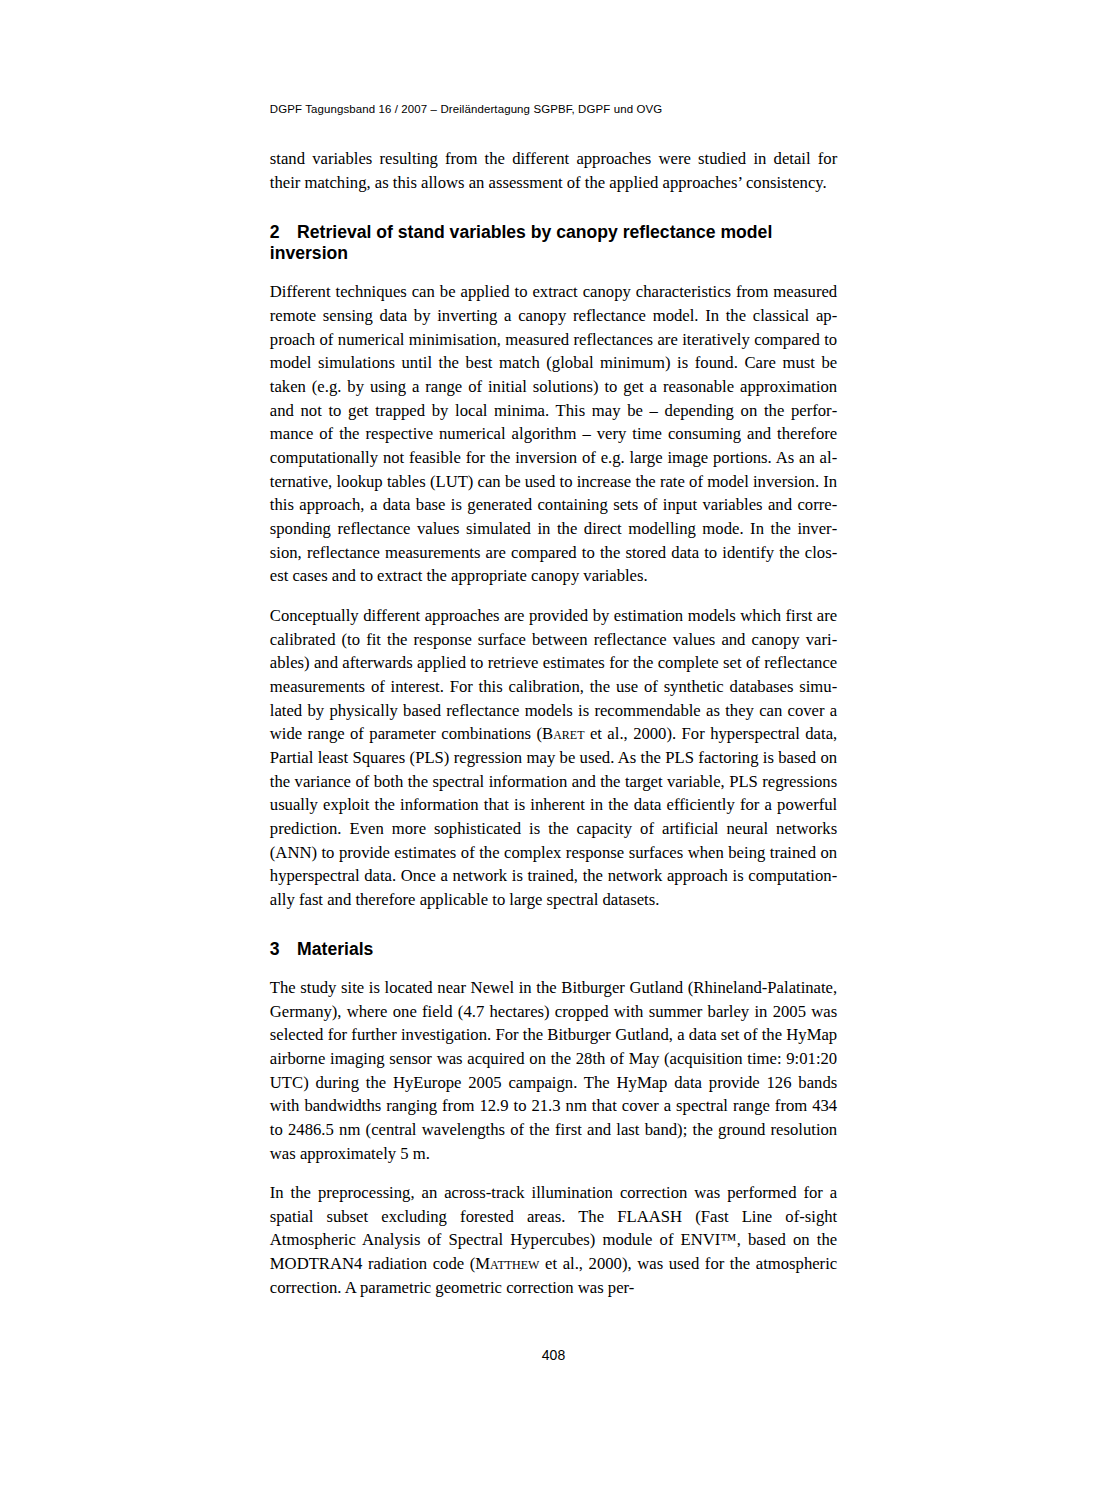DGPF Tagungsband 16 / 2007 – Dreiländertagung SGPBF, DGPF und OVG
stand variables resulting from the different approaches were studied in detail for their matching, as this allows an assessment of the applied approaches’ consistency.
2 Retrieval of stand variables by canopy reflectance model inversion
Different techniques can be applied to extract canopy characteristics from measured remote sensing data by inverting a canopy reflectance model. In the classical approach of numerical minimisation, measured reflectances are iteratively compared to model simulations until the best match (global minimum) is found. Care must be taken (e.g. by using a range of initial solutions) to get a reasonable approximation and not to get trapped by local minima. This may be – depending on the performance of the respective numerical algorithm – very time consuming and therefore computationally not feasible for the inversion of e.g. large image portions. As an alternative, lookup tables (LUT) can be used to increase the rate of model inversion. In this approach, a data base is generated containing sets of input variables and corresponding reflectance values simulated in the direct modelling mode. In the inversion, reflectance measurements are compared to the stored data to identify the closest cases and to extract the appropriate canopy variables.
Conceptually different approaches are provided by estimation models which first are calibrated (to fit the response surface between reflectance values and canopy variables) and afterwards applied to retrieve estimates for the complete set of reflectance measurements of interest. For this calibration, the use of synthetic databases simulated by physically based reflectance models is recommendable as they can cover a wide range of parameter combinations (Baret et al., 2000). For hyperspectral data, Partial least Squares (PLS) regression may be used. As the PLS factoring is based on the variance of both the spectral information and the target variable, PLS regressions usually exploit the information that is inherent in the data efficiently for a powerful prediction. Even more sophisticated is the capacity of artificial neural networks (ANN) to provide estimates of the complex response surfaces when being trained on hyperspectral data. Once a network is trained, the network approach is computationally fast and therefore applicable to large spectral datasets.
3 Materials
The study site is located near Newel in the Bitburger Gutland (Rhineland-Palatinate, Germany), where one field (4.7 hectares) cropped with summer barley in 2005 was selected for further investigation. For the Bitburger Gutland, a data set of the HyMap airborne imaging sensor was acquired on the 28th of May (acquisition time: 9:01:20 UTC) during the HyEurope 2005 campaign. The HyMap data provide 126 bands with bandwidths ranging from 12.9 to 21.3 nm that cover a spectral range from 434 to 2486.5 nm (central wavelengths of the first and last band); the ground resolution was approximately 5 m.
In the preprocessing, an across-track illumination correction was performed for a spatial subset excluding forested areas. The FLAASH (Fast Line of-sight Atmospheric Analysis of Spectral Hypercubes) module of ENVI™, based on the MODTRAN4 radiation code (Matthew et al., 2000), was used for the atmospheric correction. A parametric geometric correction was per-
408